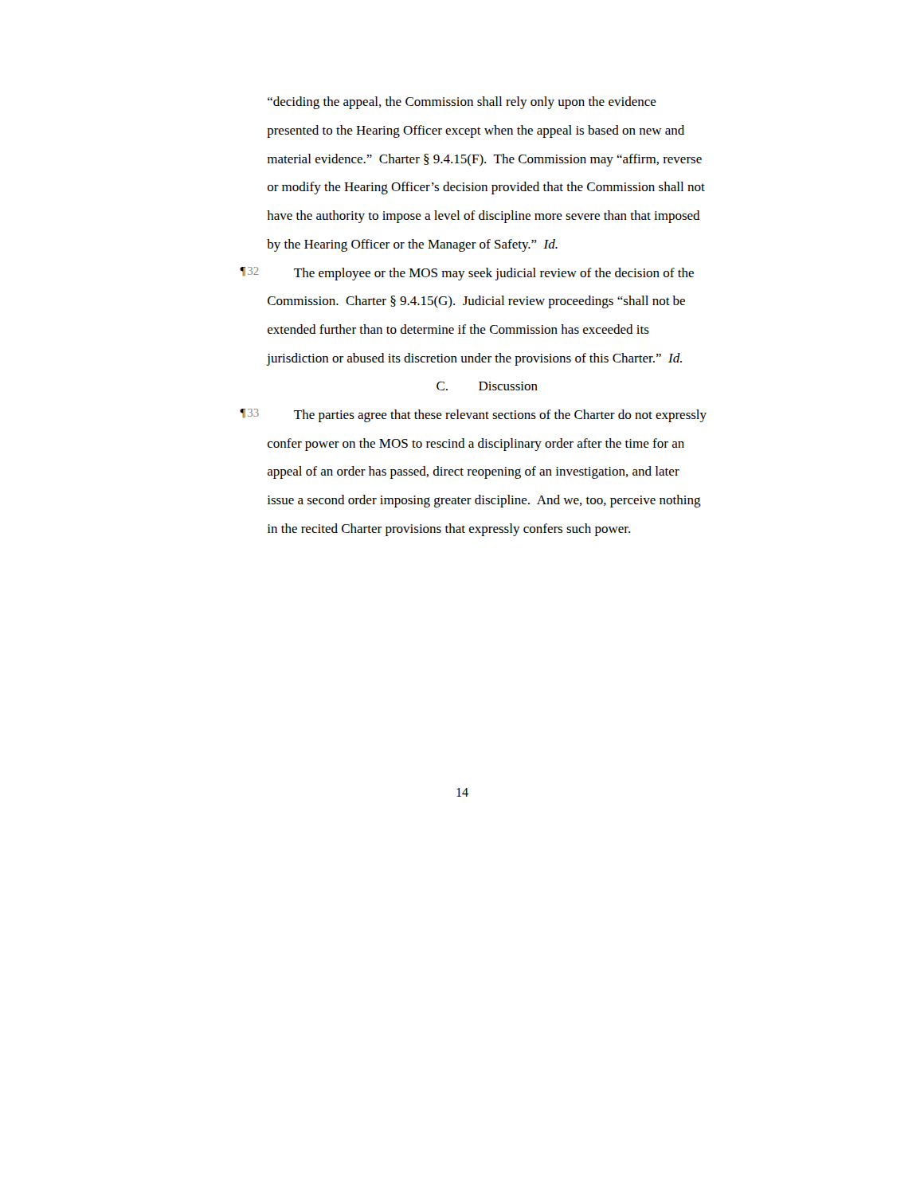“deciding the appeal, the Commission shall rely only upon the evidence presented to the Hearing Officer except when the appeal is based on new and material evidence.” Charter § 9.4.15(F). The Commission may “affirm, reverse or modify the Hearing Officer’s decision provided that the Commission shall not have the authority to impose a level of discipline more severe than that imposed by the Hearing Officer or the Manager of Safety.” Id.
¶32 The employee or the MOS may seek judicial review of the decision of the Commission. Charter § 9.4.15(G). Judicial review proceedings “shall not be extended further than to determine if the Commission has exceeded its jurisdiction or abused its discretion under the provisions of this Charter.” Id.
C. Discussion
¶33 The parties agree that these relevant sections of the Charter do not expressly confer power on the MOS to rescind a disciplinary order after the time for an appeal of an order has passed, direct reopening of an investigation, and later issue a second order imposing greater discipline. And we, too, perceive nothing in the recited Charter provisions that expressly confers such power.
14